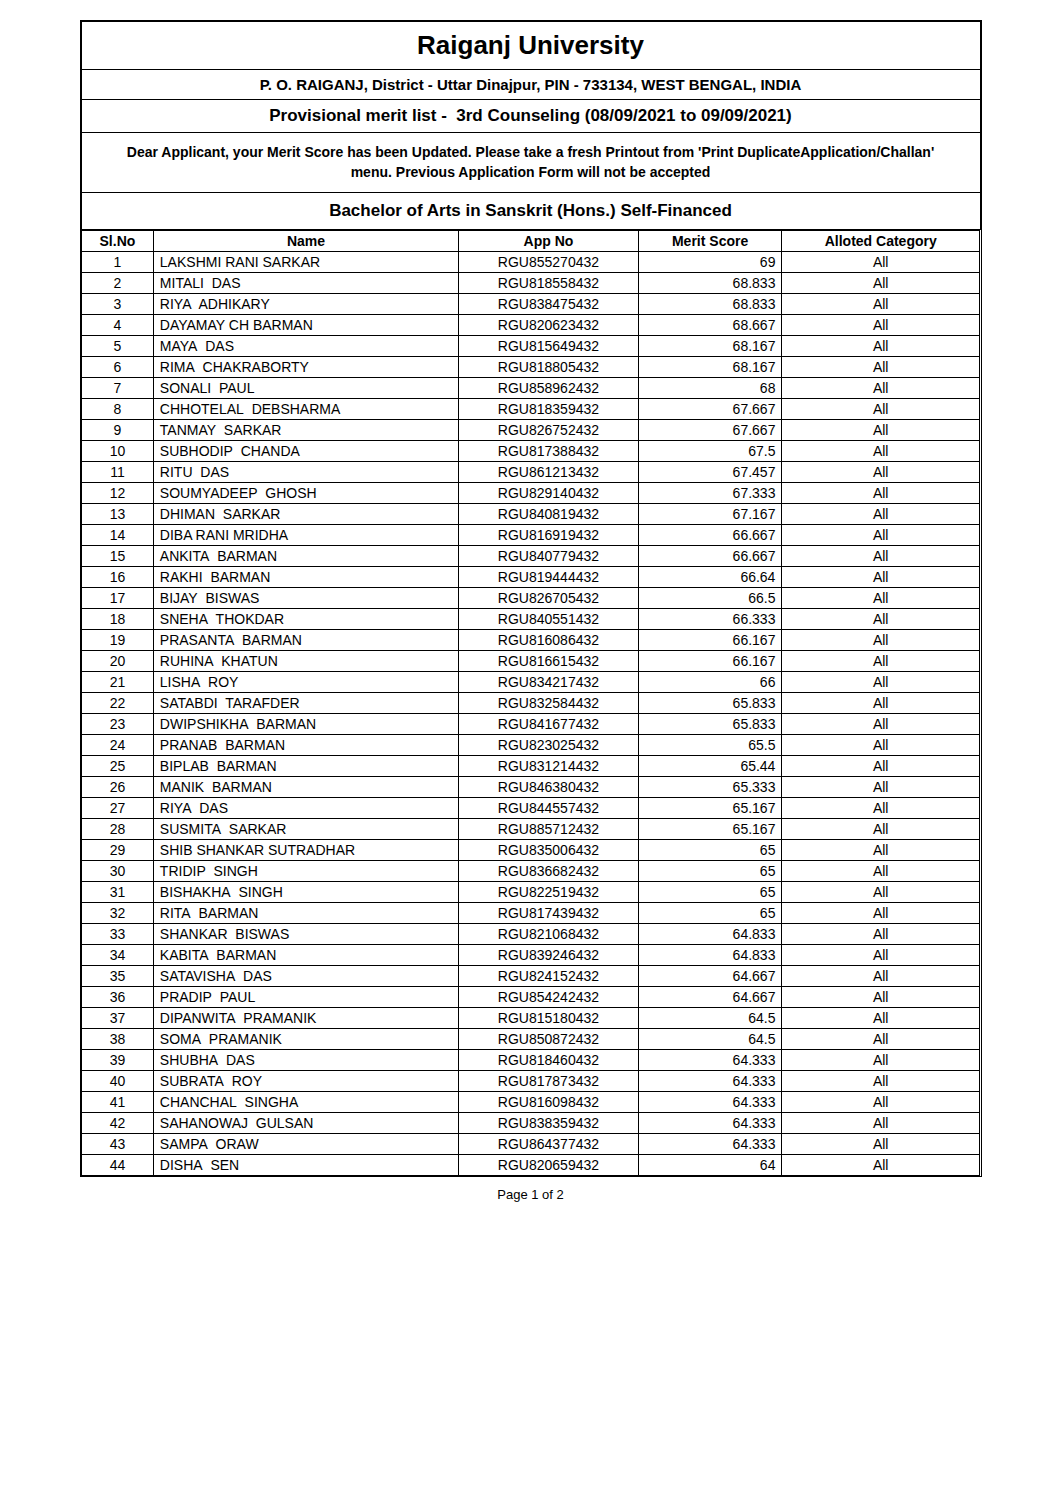| Raiganj University |
| P. O. RAIGANJ, District - Uttar Dinajpur, PIN - 733134, WEST BENGAL, INDIA |
| Provisional merit list - 3rd Counseling (08/09/2021 to 09/09/2021) |
| Dear Applicant, your Merit Score has been Updated. Please take a fresh Printout from 'Print DuplicateApplication/Challan' menu. Previous Application Form will not be accepted |
| Bachelor of Arts in Sanskrit (Hons.) Self-Financed |
| / Sl.No / Name / App No / Merit Score / Alloted Category / / --- / --- / --- / --- / --- / / 1 / LAKSHMI RANI SARKAR / RGU855270432 / 69 / All / / 2 / MITALI DAS / RGU818558432 / 68.833 / All / / 3 / RIYA ADHIKARY / RGU838475432 / 68.833 / All / / 4 / DAYAMAY CH BARMAN / RGU820623432 / 68.667 / All / / 5 / MAYA DAS / RGU815649432 / 68.167 / All / / 6 / RIMA CHAKRABORTY / RGU818805432 / 68.167 / All / / 7 / SONALI PAUL / RGU858962432 / 68 / All / / 8 / CHHOTELAL DEBSHARMA / RGU818359432 / 67.667 / All / / 9 / TANMAY SARKAR / RGU826752432 / 67.667 / All / / 10 / SUBHODIP CHANDA / RGU817388432 / 67.5 / All / / 11 / RITU DAS / RGU861213432 / 67.457 / All / / 12 / SOUMYADEEP GHOSH / RGU829140432 / 67.333 / All / / 13 / DHIMAN SARKAR / RGU840819432 / 67.167 / All / / 14 / DIBA RANI MRIDHA / RGU816919432 / 66.667 / All / / 15 / ANKITA BARMAN / RGU840779432 / 66.667 / All / / 16 / RAKHI BARMAN / RGU819444432 / 66.64 / All / / 17 / BIJAY BISWAS / RGU826705432 / 66.5 / All / / 18 / SNEHA THOKDAR / RGU840551432 / 66.333 / All / / 19 / PRASANTA BARMAN / RGU816086432 / 66.167 / All / / 20 / RUHINA KHATUN / RGU816615432 / 66.167 / All / / 21 / LISHA ROY / RGU834217432 / 66 / All / / 22 / SATABDI TARAFDER / RGU832584432 / 65.833 / All / / 23 / DWIPSHIKHA BARMAN / RGU841677432 / 65.833 / All / / 24 / PRANAB BARMAN / RGU823025432 / 65.5 / All / / 25 / BIPLAB BARMAN / RGU831214432 / 65.44 / All / / 26 / MANIK BARMAN / RGU846380432 / 65.333 / All / / 27 / RIYA DAS / RGU844557432 / 65.167 / All / / 28 / SUSMITA SARKAR / RGU885712432 / 65.167 / All / / 29 / SHIB SHANKAR SUTRADHAR / RGU835006432 / 65 / All / / 30 / TRIDIP SINGH / RGU836682432 / 65 / All / / 31 / BISHAKHA SINGH / RGU822519432 / 65 / All / / 32 / RITA BARMAN / RGU817439432 / 65 / All / / 33 / SHANKAR BISWAS / RGU821068432 / 64.833 / All / / 34 / KABITA BARMAN / RGU839246432 / 64.833 / All / / 35 / SATAVISHA DAS / RGU824152432 / 64.667 / All / / 36 / PRADIP PAUL / RGU854242432 / 64.667 / All / / 37 / DIPANWITA PRAMANIK / RGU815180432 / 64.5 / All / / 38 / SOMA PRAMANIK / RGU850872432 / 64.5 / All / / 39 / SHUBHA DAS / RGU818460432 / 64.333 / All / / 40 / SUBRATA ROY / RGU817873432 / 64.333 / All / / 41 / CHANCHAL SINGHA / RGU816098432 / 64.333 / All / / 42 / SAHANOWAJ GULSAN / RGU838359432 / 64.333 / All / / 43 / SAMPA ORAW / RGU864377432 / 64.333 / All / / 44 / DISHA SEN / RGU820659432 / 64 / All / |
Page 1 of 2